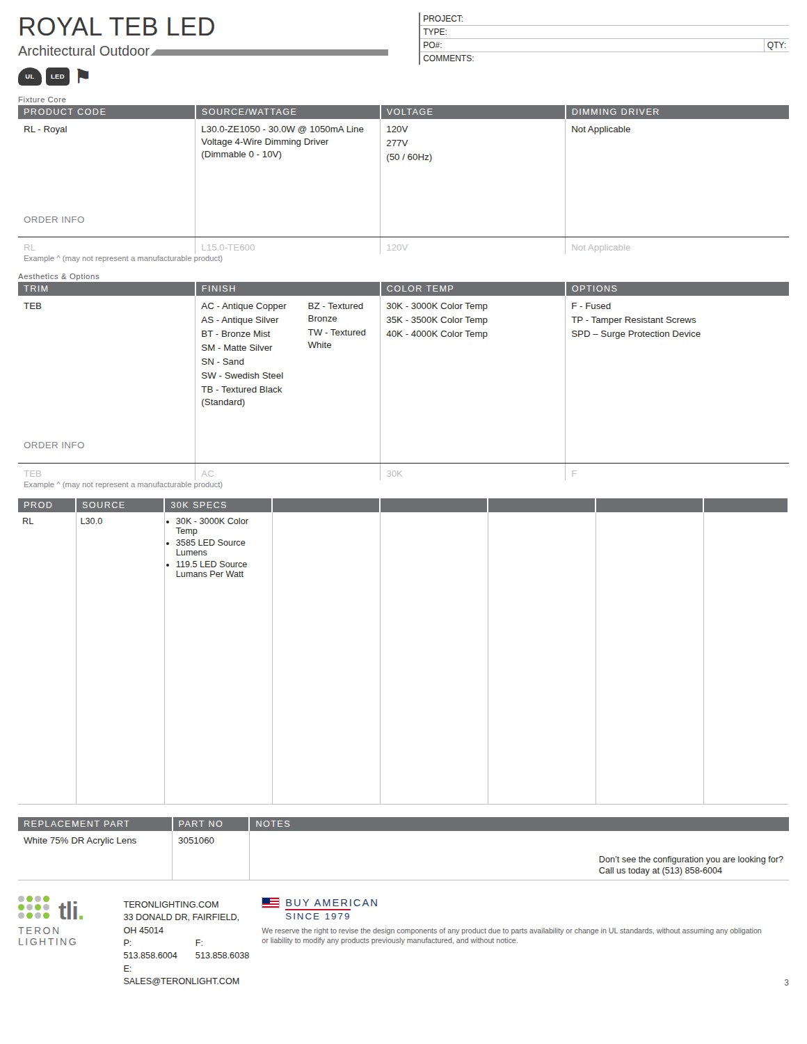ROYAL TEB LED
Architectural Outdoor
UL
LED
⚑
| PROJECT: | | |
| TYPE: | | |
| PO#: | | QTY: |
| COMMENTS: |
Fixture Core
| PRODUCT CODE | SOURCE/WATTAGE | VOLTAGE | DIMMING DRIVER |
| --- | --- | --- | --- |
| RL - Royal | L30.0-ZE1050 - 30.0W @ 1050mA Line Voltage 4-Wire Dimming Driver (Dimmable 0 - 10V) | 120V 277V (50 / 60Hz) | Not Applicable |
| ORDER INFO | | | |
| RL | L15.0-TE600 | 120V | Not Applicable |
Example ^ (may not represent a manufacturable product)
Aesthetics & Options
| TRIM | FINISH | COLOR TEMP | OPTIONS |
| --- | --- | --- | --- |
| TEB | AC - Antique Copper AS - Antique Silver BT - Bronze Mist SM - Matte Silver SN - Sand SW - Swedish Steel TB - Textured Black (Standard) BZ - Textured Bronze TW - Textured White | 30K - 3000K Color Temp 35K - 3500K Color Temp 40K - 4000K Color Temp | F - Fused TP - Tamper Resistant Screws SPD – Surge Protection Device |
| ORDER INFO | | | |
| TEB | AC | 30K | F |
Example ^ (may not represent a manufacturable product)
| PROD | SOURCE | 30K SPECS | | | | | |
| --- | --- | --- | --- | --- | --- | --- | --- |
| RL | L30.0 | 30K - 3000K Color Temp 3585 LED Source Lumens 119.5 LED Source Lumans Per Watt | | | | | |
| REPLACEMENT PART | PART NO | NOTES |
| --- | --- | --- |
| White 75% DR Acrylic Lens | 3051060 | Don’t see the configuration you are looking for? Call us today at (513) 858-6004 |
tli.
TERON LIGHTING
TERONLIGHTING.COM
33 DONALD DR, FAIRFIELD, OH 45014
P: 513.858.6004 F: 513.858.6038 E: SALES@TERONLIGHT.COM
BUY AMERICAN
SINCE 1979
We reserve the right to revise the design components of any product due to parts availability or change in UL standards, without assuming any obligation or liability to modify any products previously manufactured, and without notice.
3